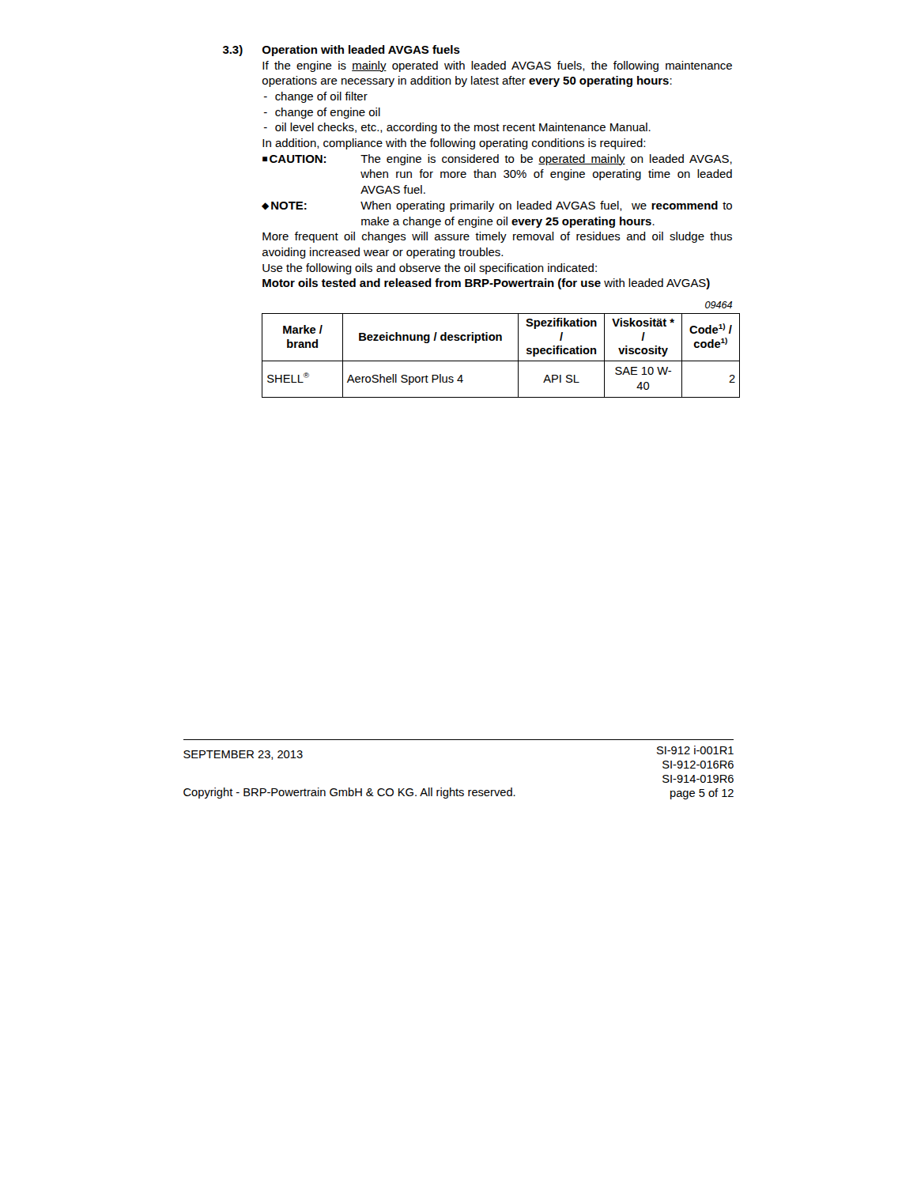3.3)
Operation with leaded AVGAS fuels
If the engine is mainly operated with leaded AVGAS fuels, the following maintenance operations are necessary in addition by latest after every 50 operating hours:
change of oil filter
change of engine oil
oil level checks, etc., according to the most recent Maintenance Manual.
In addition, compliance with the following operating conditions is required:
■CAUTION:
The engine is considered to be operated mainly on leaded AVGAS, when run for more than 30% of engine operating time on leaded AVGAS fuel.
◆NOTE:
When operating primarily on leaded AVGAS fuel, we recommend to make a change of engine oil every 25 operating hours.
More frequent oil changes will assure timely removal of residues and oil sludge thus avoiding increased wear or operating troubles.
Use the following oils and observe the oil specification indicated:
Motor oils tested and released from BRP-Powertrain (for use with leaded AVGAS)
09464
| Marke / brand | Bezeichnung / description | Spezifikation / specification | Viskosität * / viscosity | Code 1) / code 1) |
| --- | --- | --- | --- | --- |
| SHELL ® | AeroShell Sport Plus 4 | API SL | SAE 10 W-40 | 2 |
SEPTEMBER 23, 2013
Copyright - BRP-Powertrain GmbH & CO KG. All rights reserved.
SI-912 i-001R1
SI-912-016R6
SI-914-019R6
page 5 of 12